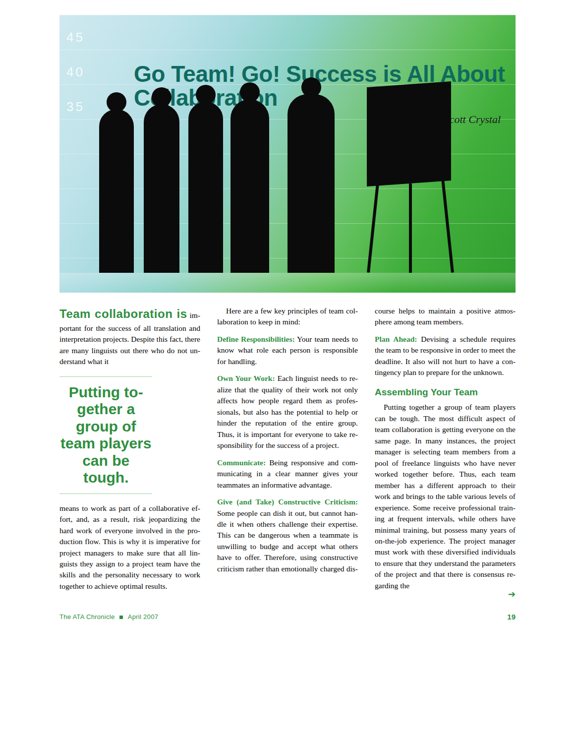45 40 35
Go Team! Go! Success is All About Collaboration
By Scott Crystal
Team collaboration is important for the success of all translation and interpretation projects. Despite this fact, there are many linguists out there who do not understand what it
Putting together a group of team players can be tough.
means to work as part of a collaborative effort, and, as a result, risk jeopardizing the hard work of everyone involved in the production flow. This is why it is imperative for project managers to make sure that all linguists they assign to a project team have the skills and the personality necessary to work together to achieve optimal results.
Here are a few key principles of team collaboration to keep in mind:
Define Responsibilities: Your team needs to know what role each person is responsible for handling.
Own Your Work: Each linguist needs to realize that the quality of their work not only affects how people regard them as professionals, but also has the potential to help or hinder the reputation of the entire group. Thus, it is important for everyone to take responsibility for the success of a project.
Communicate: Being responsive and communicating in a clear manner gives your teammates an informative advantage.
Give (and Take) Constructive Criticism: Some people can dish it out, but cannot handle it when others challenge their expertise. This can be dangerous when a teammate is unwilling to budge and accept what others have to offer. Therefore, using constructive criticism rather than emotionally charged discourse helps to maintain a positive atmosphere among team members.
Plan Ahead: Devising a schedule requires the team to be responsive in order to meet the deadline. It also will not hurt to have a contingency plan to prepare for the unknown.
Assembling Your Team
Putting together a group of team players can be tough. The most difficult aspect of team collaboration is getting everyone on the same page. In many instances, the project manager is selecting team members from a pool of freelance linguists who have never worked together before. Thus, each team member has a different approach to their work and brings to the table various levels of experience. Some receive professional training at frequent intervals, while others have minimal training, but possess many years of on-the-job experience. The project manager must work with these diversified individuals to ensure that they understand the parameters of the project and that there is consensus regarding the
➔
The ATA Chronicle April 2007
19